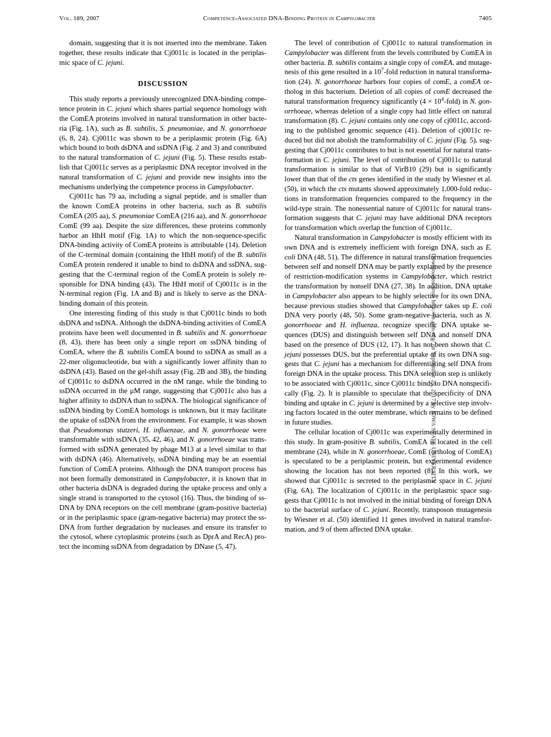Vol. 189, 2007 Competence-Associated DNA-Binding Protein in Campylobacter 7405
Downloaded from http://jb.asm.org/ on September 29, 2017 by IOWA STATE UNIVERSITY
domain, suggesting that it is not inserted into the membrane. Taken together, these results indicate that Cj0011c is located in the periplasmic space of C. jejuni.
DISCUSSION
This study reports a previously unrecognized DNA-binding competence protein in C. jejuni which shares partial sequence homology with the ComEA proteins involved in natural transformation in other bacteria (Fig. 1A), such as B. subtilis, S. pneumoniae, and N. gonorrhoeae (6, 8, 24). Cj0011c was shown to be a periplasmic protein (Fig. 6A) which bound to both dsDNA and ssDNA (Fig. 2 and 3) and contributed to the natural transformation of C. jejuni (Fig. 5). These results establish that Cj0011c serves as a periplasmic DNA receptor involved in the natural transformation of C. jejuni and provide new insights into the mechanisms underlying the competence process in Campylobacter.
Cj0011c has 79 aa, including a signal peptide, and is smaller than the known ComEA proteins in other bacteria, such as B. subtilis ComEA (205 aa), S. pneumoniae ComEA (216 aa), and N. gonorrhoeae ComE (99 aa). Despite the size differences, these proteins commonly harbor an HhH motif (Fig. 1A) to which the non-sequence-specific DNA-binding activity of ComEA proteins is attributable (14). Deletion of the C-terminal domain (containing the HhH motif) of the B. subtilis ComEA protein rendered it unable to bind to dsDNA and ssDNA, suggesting that the C-terminal region of the ComEA protein is solely responsible for DNA binding (43). The HhH motif of Cj0011c is in the N-terminal region (Fig. 1A and B) and is likely to serve as the DNA-binding domain of this protein.
One interesting finding of this study is that Cj0011c binds to both dsDNA and ssDNA. Although the dsDNA-binding activities of ComEA proteins have been well documented in B. subtilis and N. gonorrhoeae (8, 43), there has been only a single report on ssDNA binding of ComEA, where the B. subtilis ComEA bound to ssDNA as small as a 22-mer oligonucleotide, but with a significantly lower affinity than to dsDNA (43). Based on the gel-shift assay (Fig. 2B and 3B), the binding of Cj0011c to dsDNA occurred in the nM range, while the binding to ssDNA occurred in the μM range, suggesting that Cj0011c also has a higher affinity to dsDNA than to ssDNA. The biological significance of ssDNA binding by ComEA homologs is unknown, but it may facilitate the uptake of ssDNA from the environment. For example, it was shown that Pseudomonas stutzeri, H. influenzae, and N. gonorrhoeae were transformable with ssDNA (35, 42, 46), and N. gonorrhoeae was transformed with ssDNA generated by phage M13 at a level similar to that with dsDNA (46). Alternatively, ssDNA binding may be an essential function of ComEA proteins. Although the DNA transport process has not been formally demonstrated in Campylobacter, it is known that in other bacteria dsDNA is degraded during the uptake process and only a single strand is transported to the cytosol (16). Thus, the binding of ssDNA by DNA receptors on the cell membrane (gram-positive bacteria) or in the periplasmic space (gram-negative bacteria) may protect the ssDNA from further degradation by nucleases and ensure its transfer to the cytosol, where cytoplasmic proteins (such as DprA and RecA) protect the incoming ssDNA from degradation by DNase (5, 47).
The level of contribution of Cj0011c to natural transformation in Campylobacter was different from the levels contributed by ComEA in other bacteria. B. subtilis contains a single copy of comEA, and mutagenesis of this gene resulted in a 107-fold reduction in natural transformation (24). N. gonorrhoeae harbors four copies of comE, a comEA ortholog in this bacterium. Deletion of all copies of comE decreased the natural transformation frequency significantly (4 × 104-fold) in N. gonorrhoeae, whereas deletion of a single copy had little effect on natural transformation (8). C. jejuni contains only one copy of cj0011c, according to the published genomic sequence (41). Deletion of cj0011c reduced but did not abolish the transformability of C. jejuni (Fig. 5), suggesting that Cj0011c contributes to but is not essential for natural transformation in C. jejuni. The level of contribution of Cj0011c to natural transformation is similar to that of VirB10 (29) but is significantly lower than that of the cts genes identified in the study by Wiesner et al. (50), in which the cts mutants showed approximately 1,000-fold reductions in transformation frequencies compared to the frequency in the wild-type strain. The nonessential nature of Cj0011c for natural transformation suggests that C. jejuni may have additional DNA receptors for transformation which overlap the function of Cj0011c.
Natural transformation in Campylobacter is mostly efficient with its own DNA and is extremely inefficient with foreign DNA, such as E. coli DNA (48, 51). The difference in natural transformation frequencies between self and nonself DNA may be partly explained by the presence of restriction-modification systems in Campylobacter, which restrict the transformation by nonself DNA (27, 38). In addition, DNA uptake in Campylobacter also appears to be highly selective for its own DNA, because previous studies showed that Campylobacter takes up E. coli DNA very poorly (48, 50). Some gram-negative bacteria, such as N. gonorrhoeae and H. influenza, recognize specific DNA uptake sequences (DUS) and distinguish between self DNA and nonself DNA based on the presence of DUS (12, 17). It has not been shown that C. jejuni possesses DUS, but the preferential uptake of its own DNA suggests that C. jejuni has a mechanism for differentiating self DNA from foreign DNA in the uptake process. This DNA selection step is unlikely to be associated with Cj0011c, since Cj0011c binds to DNA nonspecifically (Fig. 2). It is plausible to speculate that the specificity of DNA binding and uptake in C. jejuni is determined by a selective step involving factors located in the outer membrane, which remains to be defined in future studies.
The cellular location of Cj0011c was experimentally determined in this study. In gram-positive B. subtilis, ComEA is located in the cell membrane (24), while in N. gonorrhoeae, ComE (ortholog of ComEA) is speculated to be a periplasmic protein, but experimental evidence showing the location has not been reported (8). In this work, we showed that Cj0011c is secreted to the periplasmic space in C. jejuni (Fig. 6A). The localization of Cj0011c in the periplasmic space suggests that Cj0011c is not involved in the initial binding of foreign DNA to the bacterial surface of C. jejuni. Recently, transposon mutagenesis by Wiesner et al. (50) identified 11 genes involved in natural transformation, and 9 of them affected DNA uptake.